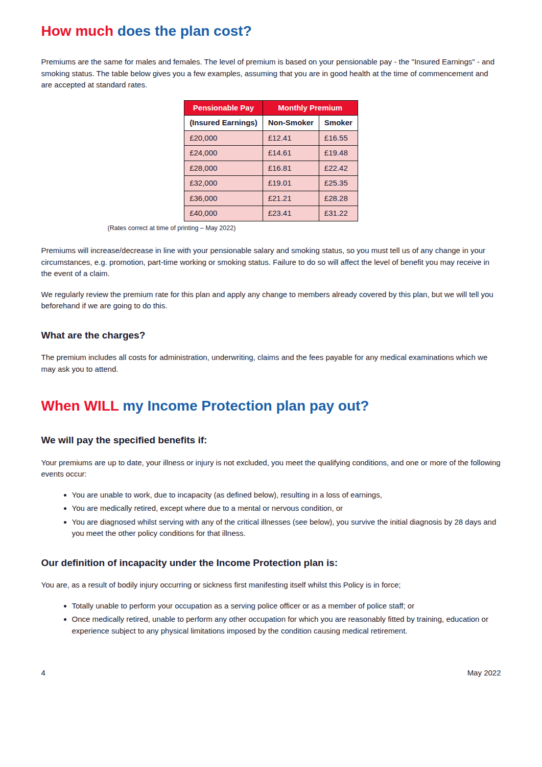How much does the plan cost?
Premiums are the same for males and females. The level of premium is based on your pensionable pay - the "Insured Earnings" - and smoking status. The table below gives you a few examples, assuming that you are in good health at the time of commencement and are accepted at standard rates.
| Pensionable Pay | Monthly Premium |
| --- | --- |
| (Insured Earnings) | Non-Smoker | Smoker |
| £20,000 | £12.41 | £16.55 |
| £24,000 | £14.61 | £19.48 |
| £28,000 | £16.81 | £22.42 |
| £32,000 | £19.01 | £25.35 |
| £36,000 | £21.21 | £28.28 |
| £40,000 | £23.41 | £31.22 |
(Rates correct at time of printing – May 2022)
Premiums will increase/decrease in line with your pensionable salary and smoking status, so you must tell us of any change in your circumstances, e.g. promotion, part-time working or smoking status. Failure to do so will affect the level of benefit you may receive in the event of a claim.
We regularly review the premium rate for this plan and apply any change to members already covered by this plan, but we will tell you beforehand if we are going to do this.
What are the charges?
The premium includes all costs for administration, underwriting, claims and the fees payable for any medical examinations which we may ask you to attend.
When WILL my Income Protection plan pay out?
We will pay the specified benefits if:
Your premiums are up to date, your illness or injury is not excluded, you meet the qualifying conditions, and one or more of the following events occur:
You are unable to work, due to incapacity (as defined below), resulting in a loss of earnings,
You are medically retired, except where due to a mental or nervous condition, or
You are diagnosed whilst serving with any of the critical illnesses (see below), you survive the initial diagnosis by 28 days and you meet the other policy conditions for that illness.
Our definition of incapacity under the Income Protection plan is:
You are, as a result of bodily injury occurring or sickness first manifesting itself whilst this Policy is in force;
Totally unable to perform your occupation as a serving police officer or as a member of police staff; or
Once medically retired, unable to perform any other occupation for which you are reasonably fitted by training, education or experience subject to any physical limitations imposed by the condition causing medical retirement.
4 May 2022